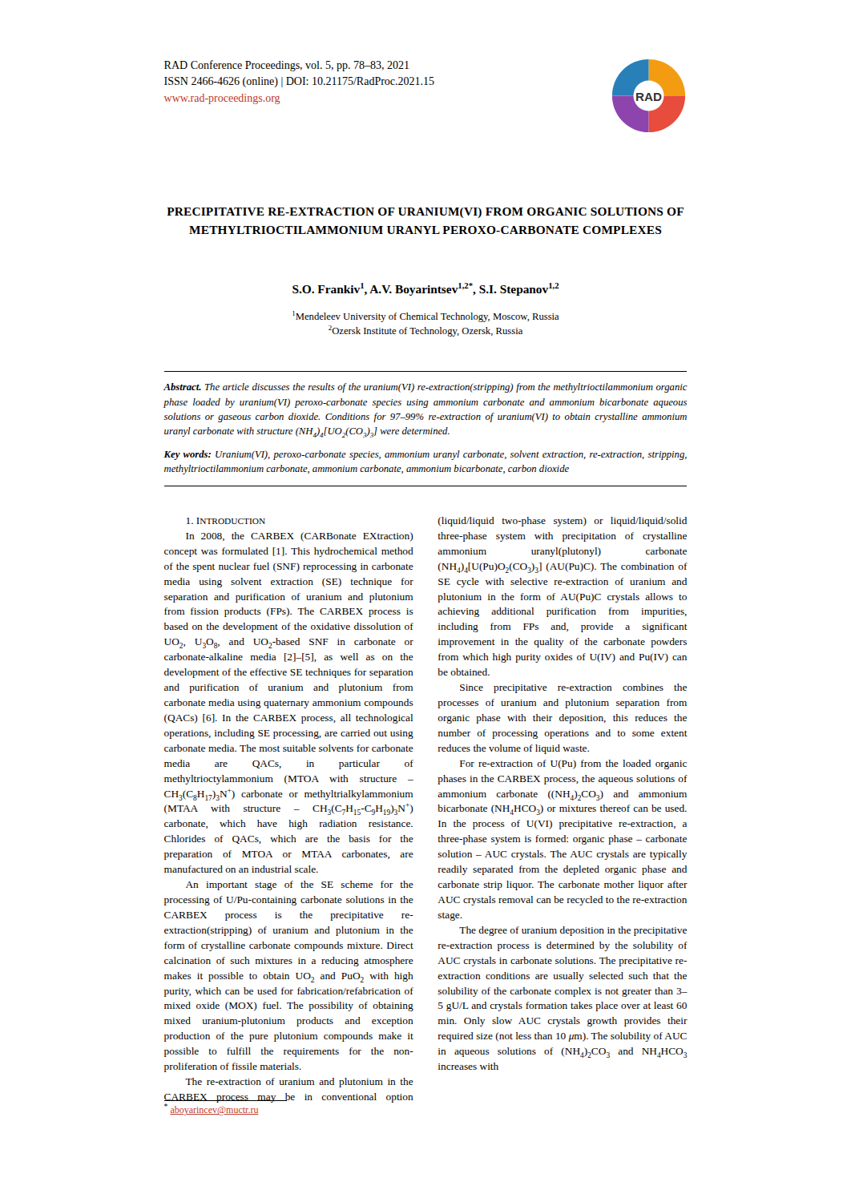RAD Conference Proceedings, vol. 5, pp. 78–83, 2021
ISSN 2466-4626 (online) | DOI: 10.21175/RadProc.2021.15
www.rad-proceedings.org
RAD
PRECIPITATIVE RE-EXTRACTION OF URANIUM(VI) FROM ORGANIC SOLUTIONS OF
METHYLTRIOCTILAMMONIUM URANYL PEROXO-CARBONATE COMPLEXES
S.O. Frankiv1, A.V. Boyarintsev1,2*, S.I. Stepanov1,2
1Mendeleev University of Chemical Technology, Moscow, Russia
2Ozersk Institute of Technology, Ozersk, Russia
Abstract. The article discusses the results of the uranium(VI) re-extraction(stripping) from the methyltrioctilammonium organic phase loaded by uranium(VI) peroxo-carbonate species using ammonium carbonate and ammonium bicarbonate aqueous solutions or gaseous carbon dioxide. Conditions for 97–99% re-extraction of uranium(VI) to obtain crystalline ammonium uranyl carbonate with structure (NH4)4[UO2(CO3)3] were determined.
Key words: Uranium(VI), peroxo-carbonate species, ammonium uranyl carbonate, solvent extraction, re-extraction, stripping, methyltrioctilammonium carbonate, ammonium carbonate, ammonium bicarbonate, carbon dioxide
1. INTRODUCTION
In 2008, the CARBEX (CARBonate EXtraction) concept was formulated [1]. This hydrochemical method of the spent nuclear fuel (SNF) reprocessing in carbonate media using solvent extraction (SE) technique for separation and purification of uranium and plutonium from fission products (FPs). The CARBEX process is based on the development of the oxidative dissolution of UO2, U3O8, and UO2-based SNF in carbonate or carbonate-alkaline media [2]–[5], as well as on the development of the effective SE techniques for separation and purification of uranium and plutonium from carbonate media using quaternary ammonium compounds (QACs) [6]. In the CARBEX process, all technological operations, including SE processing, are carried out using carbonate media. The most suitable solvents for carbonate media are QACs, in particular of methyltrioctylammonium (MTOA with structure – CH3(C8H17)3N+) carbonate or methyltrialkylammonium (MTAA with structure – CH3(C7H15-C9H19)3N+) carbonate, which have high radiation resistance. Chlorides of QACs, which are the basis for the preparation of MTOA or MTAA carbonates, are manufactured on an industrial scale.
An important stage of the SE scheme for the processing of U/Pu-containing carbonate solutions in the CARBEX process is the precipitative re-extraction(stripping) of uranium and plutonium in the form of crystalline carbonate compounds mixture. Direct calcination of such mixtures in a reducing atmosphere makes it possible to obtain UO2 and PuO2 with high purity, which can be used for fabrication/refabrication of mixed oxide (MOX) fuel. The possibility of obtaining mixed uranium-plutonium products and exception production of the pure plutonium compounds make it possible to fulfill the requirements for the non-proliferation of fissile materials.
The re-extraction of uranium and plutonium in the CARBEX process may be in conventional option (liquid/liquid two-phase system) or liquid/liquid/solid three-phase system with precipitation of crystalline ammonium uranyl(plutonyl) carbonate (NH4)4[U(Pu)O2(CO3)3] (AU(Pu)C). The combination of SE cycle with selective re-extraction of uranium and plutonium in the form of AU(Pu)C crystals allows to achieving additional purification from impurities, including from FPs and, provide a significant improvement in the quality of the carbonate powders from which high purity oxides of U(IV) and Pu(IV) can be obtained.
Since precipitative re-extraction combines the processes of uranium and plutonium separation from organic phase with their deposition, this reduces the number of processing operations and to some extent reduces the volume of liquid waste.
For re-extraction of U(Pu) from the loaded organic phases in the CARBEX process, the aqueous solutions of ammonium carbonate ((NH4)2CO3) and ammonium bicarbonate (NH4HCO3) or mixtures thereof can be used. In the process of U(VI) precipitative re-extraction, a three-phase system is formed: organic phase – carbonate solution – AUC crystals. The AUC crystals are typically readily separated from the depleted organic phase and carbonate strip liquor. The carbonate mother liquor after AUC crystals removal can be recycled to the re-extraction stage.
The degree of uranium deposition in the precipitative re-extraction process is determined by the solubility of AUC crystals in carbonate solutions. The precipitative re-extraction conditions are usually selected such that the solubility of the carbonate complex is not greater than 3–5 gU/L and crystals formation takes place over at least 60 min. Only slow AUC crystals growth provides their required size (not less than 10 μm). The solubility of AUC in aqueous solutions of (NH4)2CO3 and NH4HCO3 increases with
* aboyarincev@muctr.ru